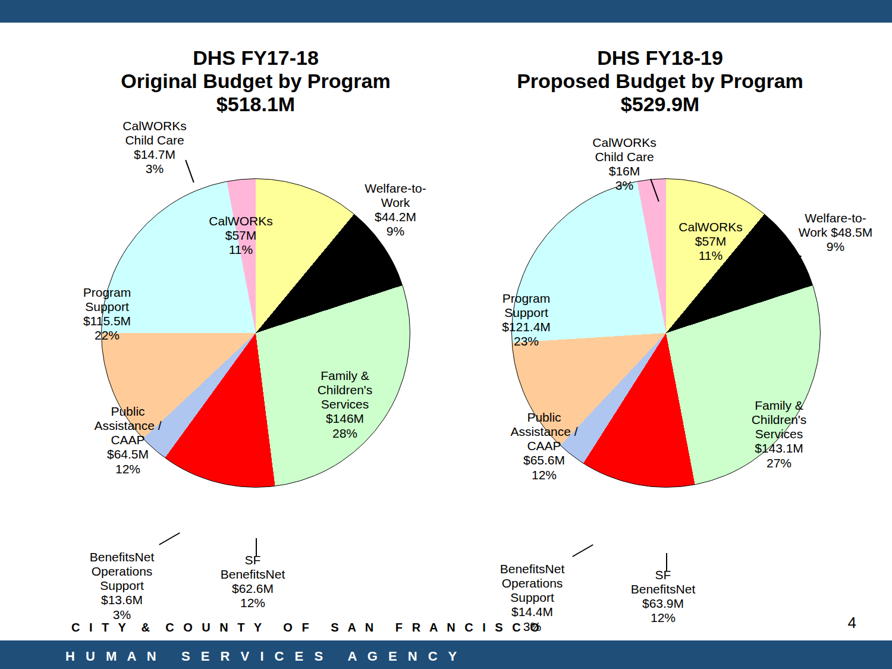DHS FY17-18
Original Budget by Program
$518.1M
CalWORKs
Child Care
$14.7M
3%
CalWORKs
$57M
11%
Welfare-to-
Work
$44.2M
9%
Family &
Children's
Services
$146M
28%
SF
BenefitsNet
$62.6M
12%
BenefitsNet
Operations
Support
$13.6M
3%
Public
Assistance /
CAAP
$64.5M
12%
Program
Support
$115.5M
22%
DHS FY18-19
Proposed Budget by Program
$529.9M
CalWORKs
Child Care
$16M
3%
CalWORKs
$57M
11%
Welfare-to-
Work $48.5M
9%
Family &
Children's
Services
$143.1M
27%
SF
BenefitsNet
$63.9M
12%
BenefitsNet
Operations
Support
$14.4M
3%
Public
Assistance /
CAAP
$65.6M
12%
Program
Support
$121.4M
23%
C I T Y & C O U N T Y O F S A N F R A N C I S C O
4
H U M A N S E R V I C E S A G E N C Y